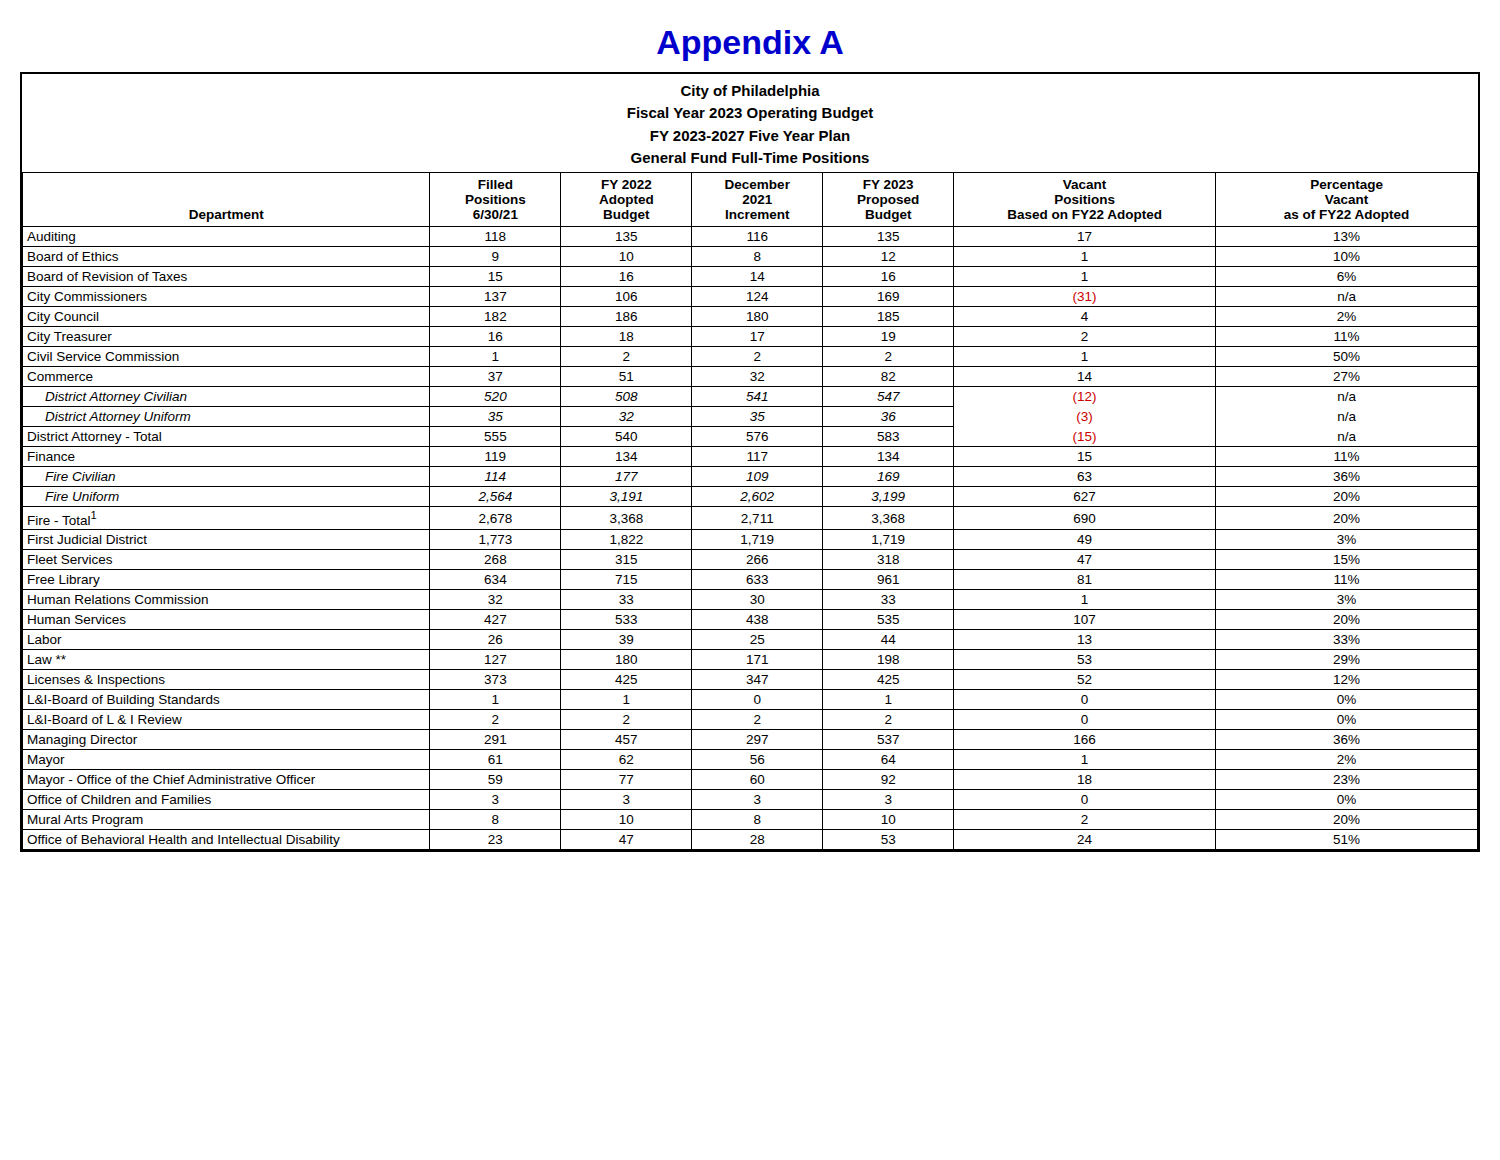Appendix A
City of Philadelphia
Fiscal Year 2023 Operating Budget
FY 2023-2027 Five Year Plan
General Fund Full-Time Positions
| Department | Filled Positions 6/30/21 | FY 2022 Adopted Budget | December 2021 Increment | FY 2023 Proposed Budget | Vacant Positions Based on FY22 Adopted | Percentage Vacant as of FY22 Adopted |
| --- | --- | --- | --- | --- | --- | --- |
| Auditing | 118 | 135 | 116 | 135 | 17 | 13% |
| Board of Ethics | 9 | 10 | 8 | 12 | 1 | 10% |
| Board of Revision of Taxes | 15 | 16 | 14 | 16 | 1 | 6% |
| City Commissioners | 137 | 106 | 124 | 169 | (31) | n/a |
| City Council | 182 | 186 | 180 | 185 | 4 | 2% |
| City Treasurer | 16 | 18 | 17 | 19 | 2 | 11% |
| Civil Service Commission | 1 | 2 | 2 | 2 | 1 | 50% |
| Commerce | 37 | 51 | 32 | 82 | 14 | 27% |
| District Attorney Civilian | 520 | 508 | 541 | 547 | (12) | n/a |
| District Attorney Uniform | 35 | 32 | 35 | 36 | (3) | n/a |
| District Attorney - Total | 555 | 540 | 576 | 583 | (15) | n/a |
| Finance | 119 | 134 | 117 | 134 | 15 | 11% |
| Fire Civilian | 114 | 177 | 109 | 169 | 63 | 36% |
| Fire Uniform | 2,564 | 3,191 | 2,602 | 3,199 | 627 | 20% |
| Fire - Total 1 | 2,678 | 3,368 | 2,711 | 3,368 | 690 | 20% |
| First Judicial District | 1,773 | 1,822 | 1,719 | 1,719 | 49 | 3% |
| Fleet Services | 268 | 315 | 266 | 318 | 47 | 15% |
| Free Library | 634 | 715 | 633 | 961 | 81 | 11% |
| Human Relations Commission | 32 | 33 | 30 | 33 | 1 | 3% |
| Human Services | 427 | 533 | 438 | 535 | 107 | 20% |
| Labor | 26 | 39 | 25 | 44 | 13 | 33% |
| Law ** | 127 | 180 | 171 | 198 | 53 | 29% |
| Licenses & Inspections | 373 | 425 | 347 | 425 | 52 | 12% |
| L&I-Board of Building Standards | 1 | 1 | 0 | 1 | 0 | 0% |
| L&I-Board of L & I Review | 2 | 2 | 2 | 2 | 0 | 0% |
| Managing Director | 291 | 457 | 297 | 537 | 166 | 36% |
| Mayor | 61 | 62 | 56 | 64 | 1 | 2% |
| Mayor - Office of the Chief Administrative Officer | 59 | 77 | 60 | 92 | 18 | 23% |
| Office of Children and Families | 3 | 3 | 3 | 3 | 0 | 0% |
| Mural Arts Program | 8 | 10 | 8 | 10 | 2 | 20% |
| Office of Behavioral Health and Intellectual Disability | 23 | 47 | 28 | 53 | 24 | 51% |